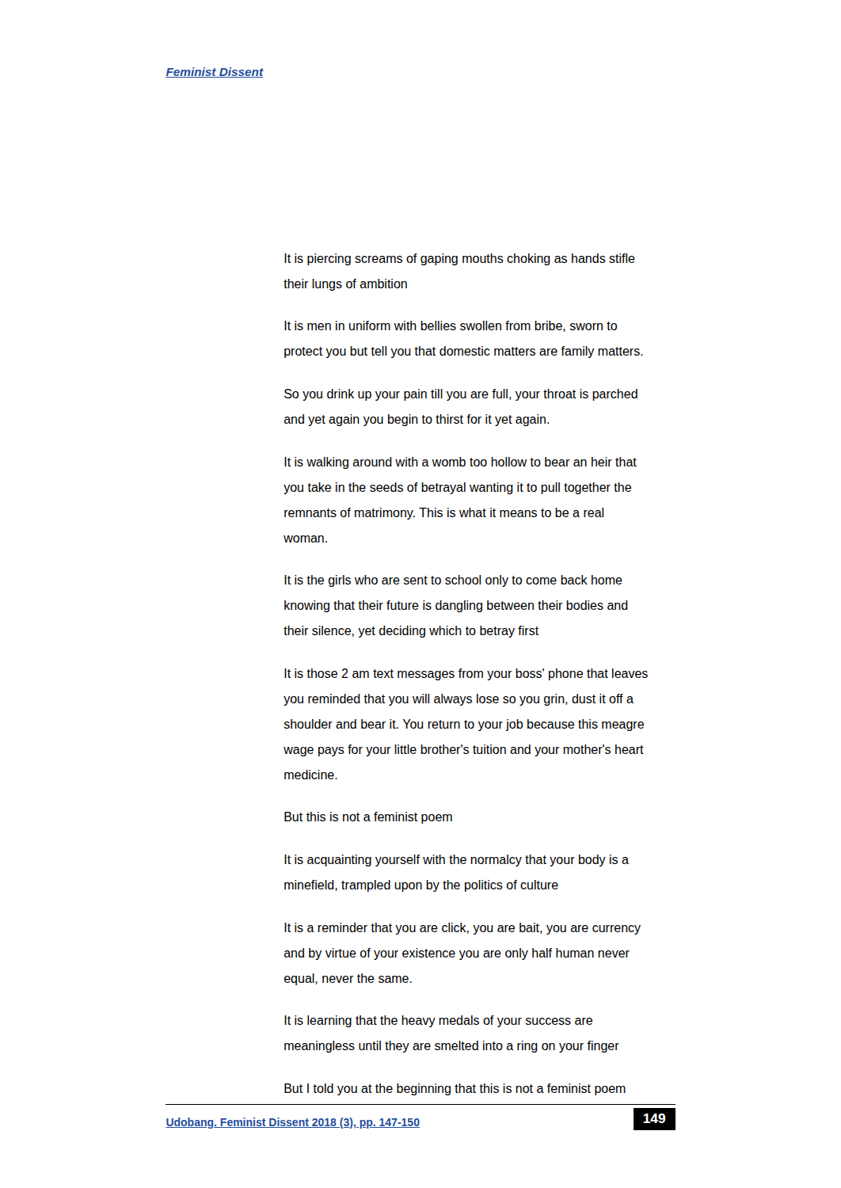Feminist Dissent
It is piercing screams of gaping mouths choking as hands stifle their lungs of ambition
It is men in uniform with bellies swollen from bribe, sworn to protect you but tell you that domestic matters are family matters.
So you drink up your pain till you are full, your throat is parched and yet again you begin to thirst for it yet again.
It is walking around with a womb too hollow to bear an heir that you take in the seeds of betrayal wanting it to pull together the remnants of matrimony. This is what it means to be a real woman.
It is the girls who are sent to school only to come back home knowing that their future is dangling between their bodies and their silence, yet deciding which to betray first
It is those 2 am text messages from your boss' phone that leaves you reminded that you will always lose so you grin, dust it off a shoulder and bear it. You return to your job because this meagre wage pays for your little brother's tuition and your mother's heart medicine.
But this is not a feminist poem
It is acquainting yourself with the normalcy that your body is a minefield, trampled upon by the politics of culture
It is a reminder that you are click, you are bait, you are currency and by virtue of your existence you are only half human never equal, never the same.
It is learning that the heavy medals of your success are meaningless until they are smelted into a ring on your finger
But I told you at the beginning that this is not a feminist poem
Udobang. Feminist Dissent 2018 (3), pp. 147-150 149